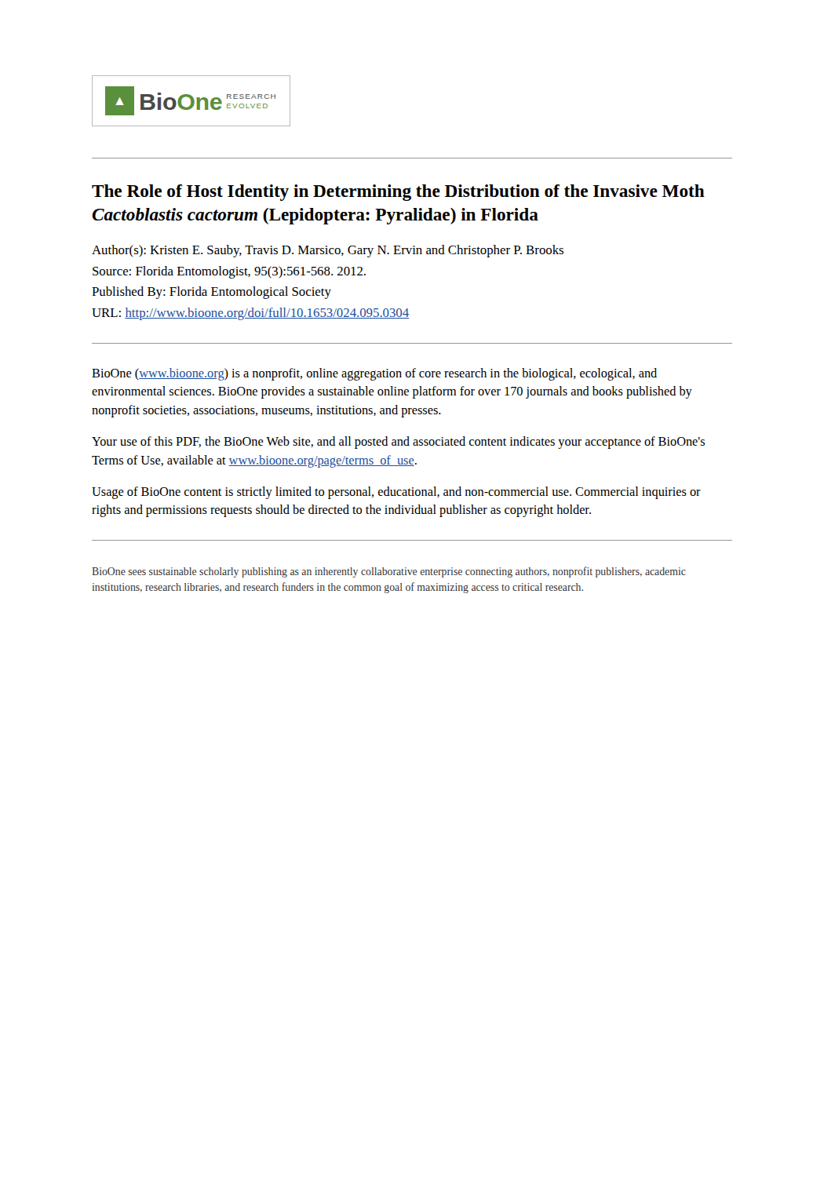▲Bio One RESEARCH
EVOLVED
The Role of Host Identity in Determining the Distribution of the Invasive Moth Cactoblastis cactorum (Lepidoptera: Pyralidae) in Florida
Author(s): Kristen E. Sauby, Travis D. Marsico, Gary N. Ervin and Christopher P. Brooks
Source: Florida Entomologist, 95(3):561-568. 2012.
Published By: Florida Entomological Society
URL: http://www.bioone.org/doi/full/10.1653/024.095.0304
BioOne (www.bioone.org) is a nonprofit, online aggregation of core research in the biological, ecological, and environmental sciences. BioOne provides a sustainable online platform for over 170 journals and books published by nonprofit societies, associations, museums, institutions, and presses.
Your use of this PDF, the BioOne Web site, and all posted and associated content indicates your acceptance of BioOne's Terms of Use, available at www.bioone.org/page/terms_of_use.
Usage of BioOne content is strictly limited to personal, educational, and non-commercial use. Commercial inquiries or rights and permissions requests should be directed to the individual publisher as copyright holder.
BioOne sees sustainable scholarly publishing as an inherently collaborative enterprise connecting authors, nonprofit publishers, academic institutions, research libraries, and research funders in the common goal of maximizing access to critical research.